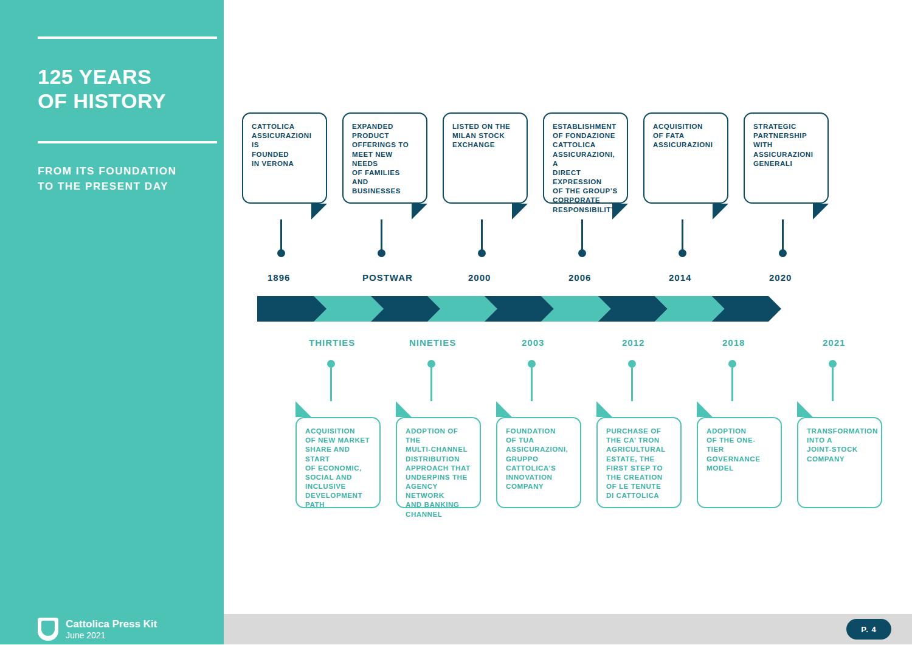125 Years
of History
From its foundation
to the present day
Cattolica
Assicurazioni is
founded
in Verona
1896
Expanded
product
offerings to
meet new needs
of families and
businesses
POSTWAR
Listed on the
Milan Stock
Exchange
2000
Establishment
of Fondazione
Cattolica
Assicurazioni, a
direct expression
of the Group’s
corporate
responsibility
2006
Acquisition
of Fata
Assicurazioni
2014
Strategic
partnership with
Assicurazioni
Generali
2020
THIRTIES
Acquisition
of new market
share and start
of economic,
social and
inclusive
development
path
NINETIES
Adoption of the
multi-channel
distribution
approach that
underpins the
agency network
and banking
channel
2003
Foundation
of TUA
Assicurazioni,
Gruppo
Cattolica’s
innovation
company
2012
Purchase of
the Ca’ Tron
agricultural
estate, the
first step to
the creation
of Le Tenute
di Cattolica
2018
Adoption
of the one-tier
governance
model
2021
Transformation
into a
joint-stock
company
Cattolica Press Kit
June 2021
P. 4